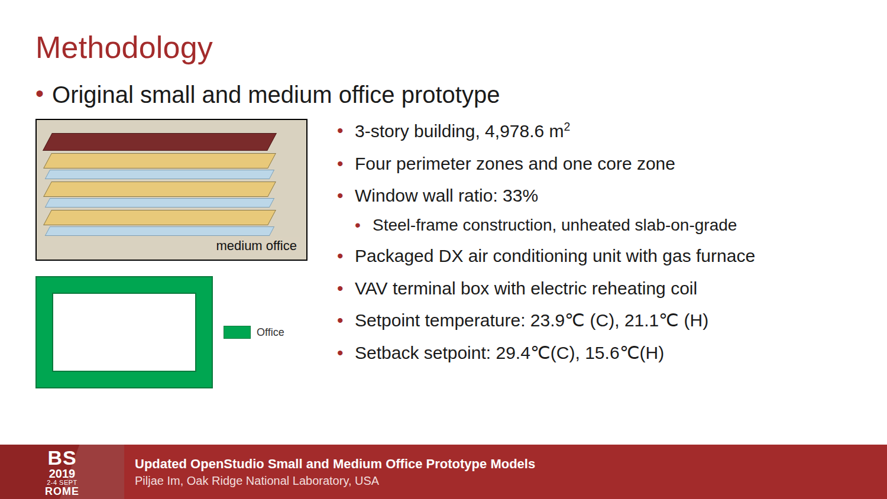Methodology
•Original small and medium office prototype
medium office
Office
3-story building, 4,978.6 m2
Four perimeter zones and one core zone
Window wall ratio: 33%
Steel-frame construction, unheated slab-on-grade
Packaged DX air conditioning unit with gas furnace
VAV terminal box with electric reheating coil
Setpoint temperature: 23.9℃ (C), 21.1℃ (H)
Setback setpoint: 29.4℃(C), 15.6℃(H)
BS 2019 2-4 SEPT ROME
Updated OpenStudio Small and Medium Office Prototype Models Piljae Im, Oak Ridge National Laboratory, USA